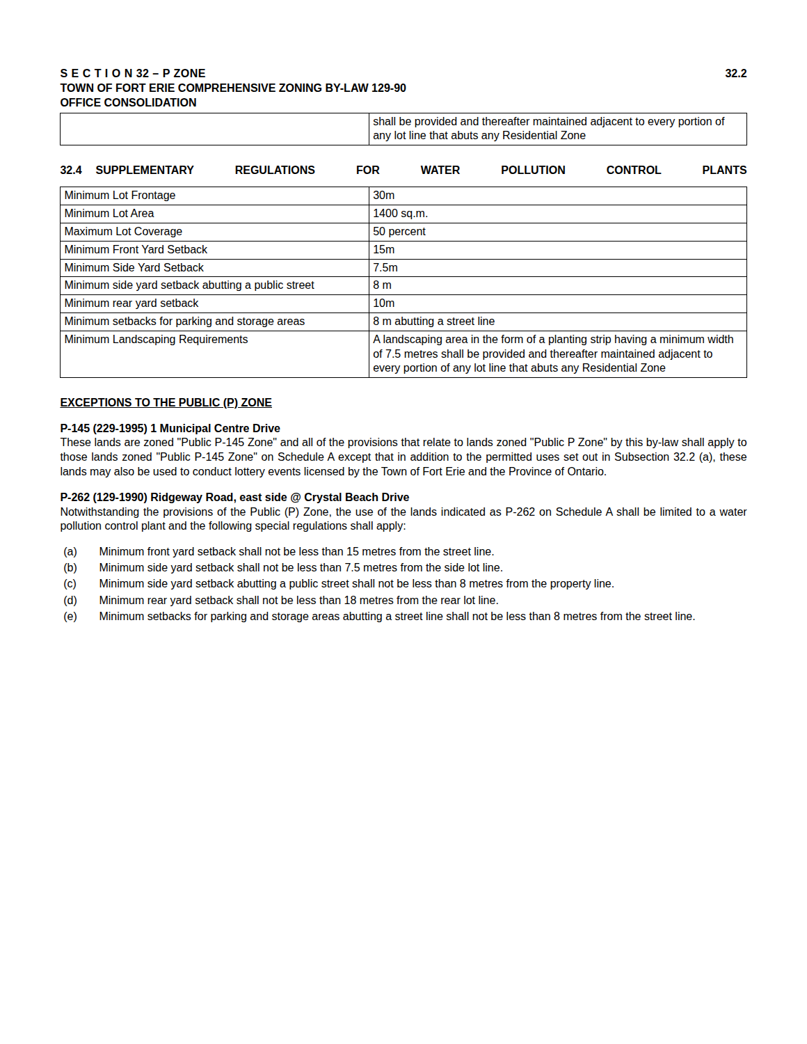S E C T I O N 32 – P ZONE 32.2
TOWN OF FORT ERIE COMPREHENSIVE ZONING BY-LAW 129-90
OFFICE CONSOLIDATION
| | shall be provided and thereafter maintained adjacent to every portion of any lot line that abuts any Residential Zone |
32.4 SUPPLEMENTARY REGULATIONS FOR WATER POLLUTION CONTROL PLANTS
| Minimum Lot Frontage | 30m |
| Minimum Lot Area | 1400 sq.m. |
| Maximum Lot Coverage | 50 percent |
| Minimum Front Yard Setback | 15m |
| Minimum Side Yard Setback | 7.5m |
| Minimum side yard setback abutting a public street | 8 m |
| Minimum rear yard setback | 10m |
| Minimum setbacks for parking and storage areas | 8 m abutting a street line |
| Minimum Landscaping Requirements | A landscaping area in the form of a planting strip having a minimum width of 7.5 metres shall be provided and thereafter maintained adjacent to every portion of any lot line that abuts any Residential Zone |
EXCEPTIONS TO THE PUBLIC (P) ZONE
P-145 (229-1995) 1 Municipal Centre Drive
These lands are zoned "Public P-145 Zone" and all of the provisions that relate to lands zoned "Public P Zone" by this by-law shall apply to those lands zoned "Public P-145 Zone" on Schedule A except that in addition to the permitted uses set out in Subsection 32.2 (a), these lands may also be used to conduct lottery events licensed by the Town of Fort Erie and the Province of Ontario.
P-262 (129-1990) Ridgeway Road, east side @ Crystal Beach Drive
Notwithstanding the provisions of the Public (P) Zone, the use of the lands indicated as P-262 on Schedule A shall be limited to a water pollution control plant and the following special regulations shall apply:
(a) Minimum front yard setback shall not be less than 15 metres from the street line.
(b) Minimum side yard setback shall not be less than 7.5 metres from the side lot line.
(c) Minimum side yard setback abutting a public street shall not be less than 8 metres from the property line.
(d) Minimum rear yard setback shall not be less than 18 metres from the rear lot line.
(e) Minimum setbacks for parking and storage areas abutting a street line shall not be less than 8 metres from the street line.